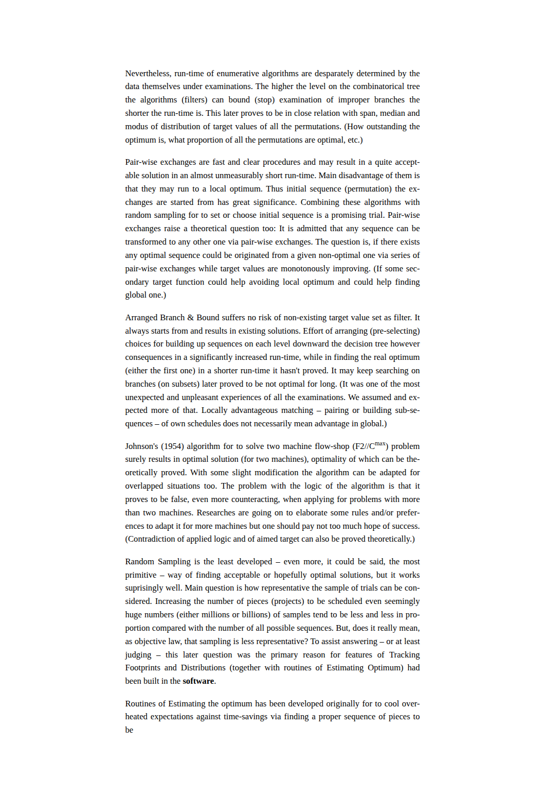Nevertheless, run-time of enumerative algorithms are desparately determined by the data themselves under examinations. The higher the level on the combinatorical tree the algorithms (filters) can bound (stop) examination of improper branches the shorter the run-time is. This later proves to be in close relation with span, median and modus of distribution of target values of all the permutations. (How outstanding the optimum is, what proportion of all the permutations are optimal, etc.)
Pair-wise exchanges are fast and clear procedures and may result in a quite acceptable solution in an almost unmeasurably short run-time. Main disadvantage of them is that they may run to a local optimum. Thus initial sequence (permutation) the exchanges are started from has great significance. Combining these algorithms with random sampling for to set or choose initial sequence is a promising trial. Pair-wise exchanges raise a theoretical question too: It is admitted that any sequence can be transformed to any other one via pair-wise exchanges. The question is, if there exists any optimal sequence could be originated from a given non-optimal one via series of pair-wise exchanges while target values are monotonously improving. (If some secondary target function could help avoiding local optimum and could help finding global one.)
Arranged Branch & Bound suffers no risk of non-existing target value set as filter. It always starts from and results in existing solutions. Effort of arranging (pre-selecting) choices for building up sequences on each level downward the decision tree however consequences in a significantly increased run-time, while in finding the real optimum (either the first one) in a shorter run-time it hasn't proved. It may keep searching on branches (on subsets) later proved to be not optimal for long. (It was one of the most unexpected and unpleasant experiences of all the examinations. We assumed and expected more of that. Locally advantageous matching – pairing or building sub-sequences – of own schedules does not necessarily mean advantage in global.)
Johnson's (1954) algorithm for to solve two machine flow-shop (F2//Cmax) problem surely results in optimal solution (for two machines), optimality of which can be theoretically proved. With some slight modification the algorithm can be adapted for overlapped situations too. The problem with the logic of the algorithm is that it proves to be false, even more counteracting, when applying for problems with more than two machines. Researches are going on to elaborate some rules and/or preferences to adapt it for more machines but one should pay not too much hope of success. (Contradiction of applied logic and of aimed target can also be proved theoretically.)
Random Sampling is the least developed – even more, it could be said, the most primitive – way of finding acceptable or hopefully optimal solutions, but it works suprisingly well. Main question is how representative the sample of trials can be considered. Increasing the number of pieces (projects) to be scheduled even seemingly huge numbers (either millions or billions) of samples tend to be less and less in proportion compared with the number of all possible sequences. But, does it really mean, as objective law, that sampling is less representative? To assist answering – or at least judging – this later question was the primary reason for features of Tracking Footprints and Distributions (together with routines of Estimating Optimum) had been built in the software.
Routines of Estimating the optimum has been developed originally for to cool over-heated expectations against time-savings via finding a proper sequence of pieces to be